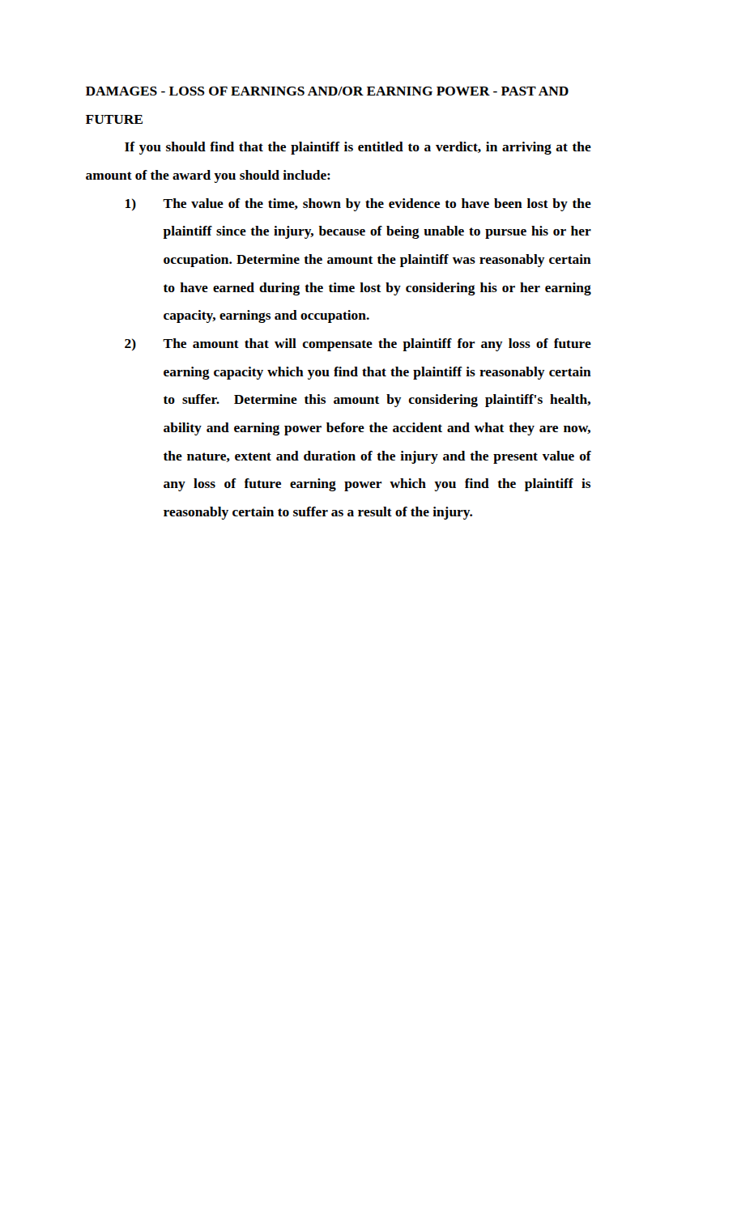Damages - Loss of Earnings and/or Earning Power - Past and Future
If you should find that the plaintiff is entitled to a verdict, in arriving at the amount of the award you should include:
1) The value of the time, shown by the evidence to have been lost by the plaintiff since the injury, because of being unable to pursue his or her occupation. Determine the amount the plaintiff was reasonably certain to have earned during the time lost by considering his or her earning capacity, earnings and occupation.
2) The amount that will compensate the plaintiff for any loss of future earning capacity which you find that the plaintiff is reasonably certain to suffer. Determine this amount by considering plaintiff's health, ability and earning power before the accident and what they are now, the nature, extent and duration of the injury and the present value of any loss of future earning power which you find the plaintiff is reasonably certain to suffer as a result of the injury.